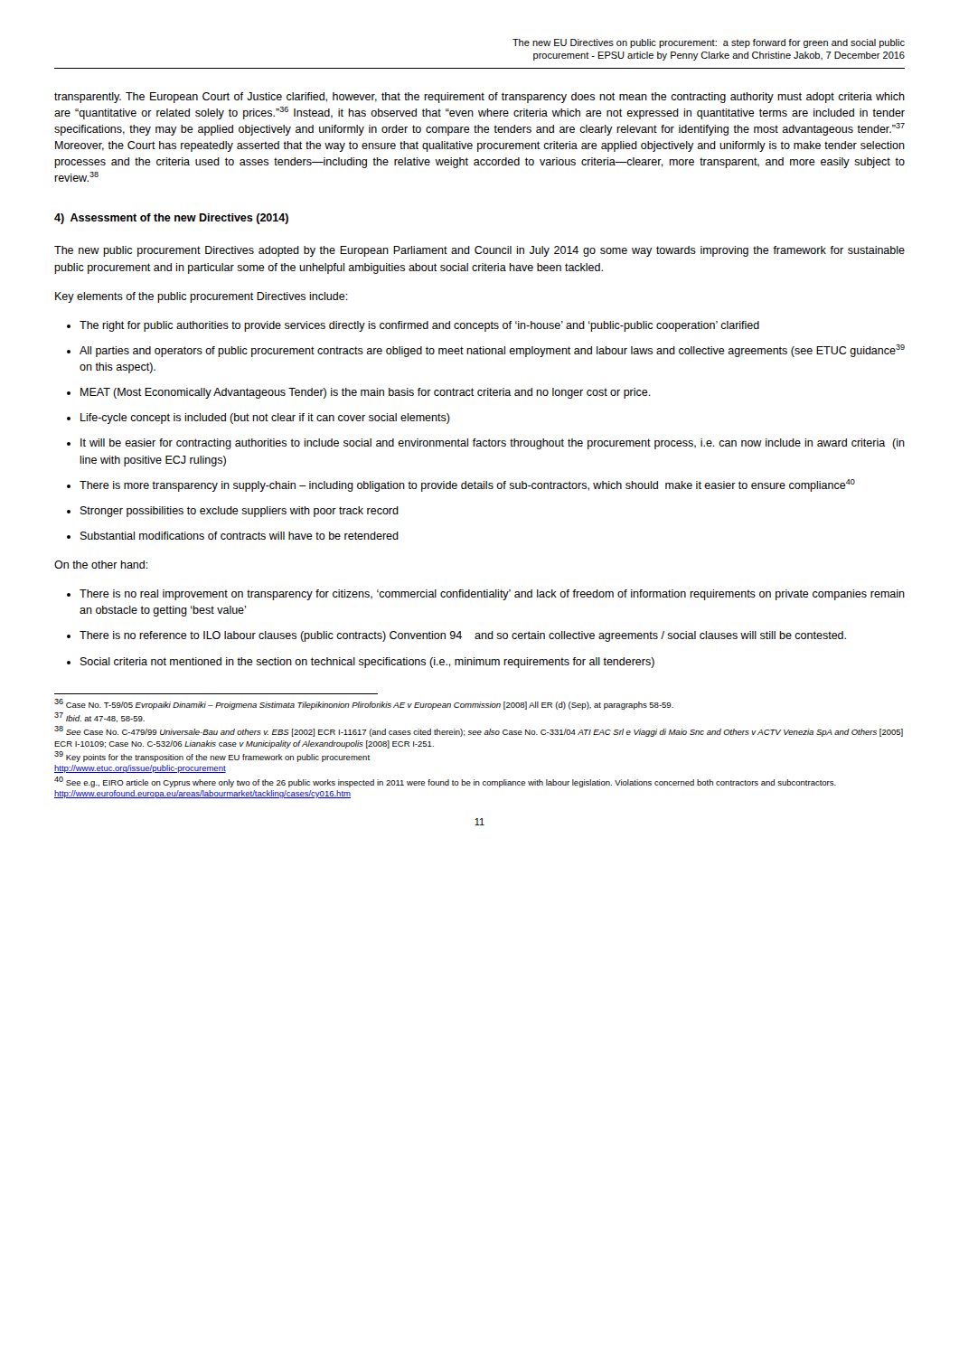The new EU Directives on public procurement: a step forward for green and social public
procurement - EPSU article by Penny Clarke and Christine Jakob, 7 December 2016
transparently. The European Court of Justice clarified, however, that the requirement of transparency does not mean the contracting authority must adopt criteria which are “quantitative or related solely to prices.”36 Instead, it has observed that “even where criteria which are not expressed in quantitative terms are included in tender specifications, they may be applied objectively and uniformly in order to compare the tenders and are clearly relevant for identifying the most advantageous tender.”37 Moreover, the Court has repeatedly asserted that the way to ensure that qualitative procurement criteria are applied objectively and uniformly is to make tender selection processes and the criteria used to asses tenders—including the relative weight accorded to various criteria—clearer, more transparent, and more easily subject to review.38
4) Assessment of the new Directives (2014)
The new public procurement Directives adopted by the European Parliament and Council in July 2014 go some way towards improving the framework for sustainable public procurement and in particular some of the unhelpful ambiguities about social criteria have been tackled.
Key elements of the public procurement Directives include:
The right for public authorities to provide services directly is confirmed and concepts of ‘in-house’ and ‘public-public cooperation’ clarified
All parties and operators of public procurement contracts are obliged to meet national employment and labour laws and collective agreements (see ETUC guidance39 on this aspect).
MEAT (Most Economically Advantageous Tender) is the main basis for contract criteria and no longer cost or price.
Life-cycle concept is included (but not clear if it can cover social elements)
It will be easier for contracting authorities to include social and environmental factors throughout the procurement process, i.e. can now include in award criteria (in line with positive ECJ rulings)
There is more transparency in supply-chain – including obligation to provide details of sub-contractors, which should make it easier to ensure compliance40
Stronger possibilities to exclude suppliers with poor track record
Substantial modifications of contracts will have to be retendered
On the other hand:
There is no real improvement on transparency for citizens, ‘commercial confidentiality’ and lack of freedom of information requirements on private companies remain an obstacle to getting ‘best value’
There is no reference to ILO labour clauses (public contracts) Convention 94 and so certain collective agreements / social clauses will still be contested.
Social criteria not mentioned in the section on technical specifications (i.e., minimum requirements for all tenderers)
36 Case No. T-59/05 Evropaiki Dinamiki – Proigmena Sistimata Tilepikinonion Pliroforikis AE v European Commission [2008] All ER (d) (Sep), at paragraphs 58-59.
37 Ibid. at 47-48, 58-59.
38 See Case No. C-479/99 Universale-Bau and others v. EBS [2002] ECR I-11617 (and cases cited therein); see also Case No. C-331/04 ATI EAC Srl e Viaggi di Maio Snc and Others v ACTV Venezia SpA and Others [2005] ECR I-10109; Case No. C-532/06 Lianakis case v Municipality of Alexandroupolis [2008] ECR I-251.
39 Key points for the transposition of the new EU framework on public procurement
http://www.etuc.org/issue/public-procurement
40 See e.g., EIRO article on Cyprus where only two of the 26 public works inspected in 2011 were found to be in compliance with labour legislation. Violations concerned both contractors and subcontractors.
http://www.eurofound.europa.eu/areas/labourmarket/tackling/cases/cy016.htm
11